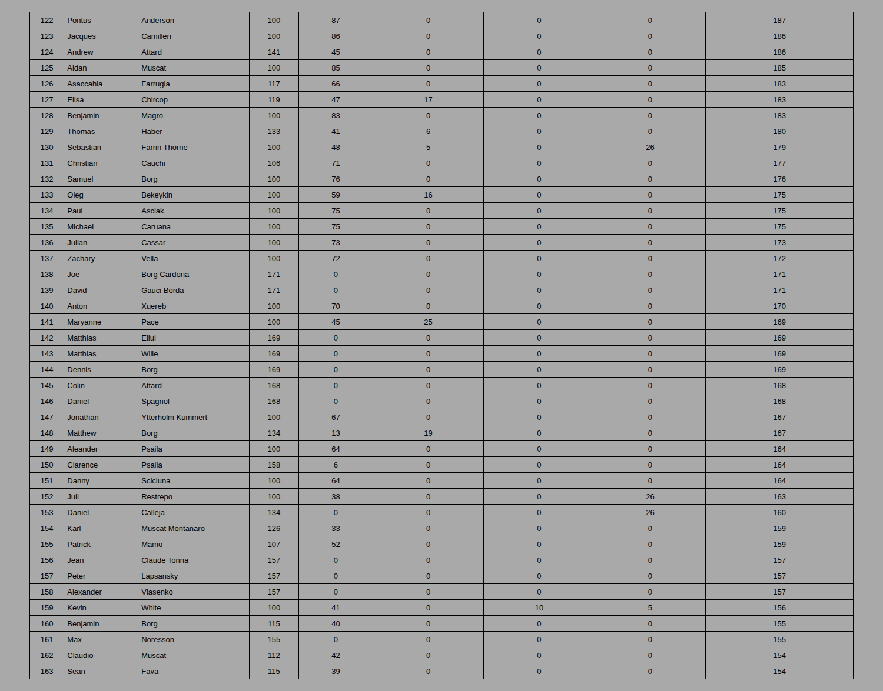| 122 | Pontus | Anderson | 100 | 87 | 0 | 0 | 0 | 187 |
| 123 | Jacques | Camilleri | 100 | 86 | 0 | 0 | 0 | 186 |
| 124 | Andrew | Attard | 141 | 45 | 0 | 0 | 0 | 186 |
| 125 | Aidan | Muscat | 100 | 85 | 0 | 0 | 0 | 185 |
| 126 | Asaccahia | Farrugia | 117 | 66 | 0 | 0 | 0 | 183 |
| 127 | Elisa | Chircop | 119 | 47 | 17 | 0 | 0 | 183 |
| 128 | Benjamin | Magro | 100 | 83 | 0 | 0 | 0 | 183 |
| 129 | Thomas | Haber | 133 | 41 | 6 | 0 | 0 | 180 |
| 130 | Sebastian | Farrin Thorne | 100 | 48 | 5 | 0 | 26 | 179 |
| 131 | Christian | Cauchi | 106 | 71 | 0 | 0 | 0 | 177 |
| 132 | Samuel | Borg | 100 | 76 | 0 | 0 | 0 | 176 |
| 133 | Oleg | Bekeykin | 100 | 59 | 16 | 0 | 0 | 175 |
| 134 | Paul | Asciak | 100 | 75 | 0 | 0 | 0 | 175 |
| 135 | Michael | Caruana | 100 | 75 | 0 | 0 | 0 | 175 |
| 136 | Julian | Cassar | 100 | 73 | 0 | 0 | 0 | 173 |
| 137 | Zachary | Vella | 100 | 72 | 0 | 0 | 0 | 172 |
| 138 | Joe | Borg Cardona | 171 | 0 | 0 | 0 | 0 | 171 |
| 139 | David | Gauci Borda | 171 | 0 | 0 | 0 | 0 | 171 |
| 140 | Anton | Xuereb | 100 | 70 | 0 | 0 | 0 | 170 |
| 141 | Maryanne | Pace | 100 | 45 | 25 | 0 | 0 | 169 |
| 142 | Matthias | Ellul | 169 | 0 | 0 | 0 | 0 | 169 |
| 143 | Matthias | Wille | 169 | 0 | 0 | 0 | 0 | 169 |
| 144 | Dennis | Borg | 169 | 0 | 0 | 0 | 0 | 169 |
| 145 | Colin | Attard | 168 | 0 | 0 | 0 | 0 | 168 |
| 146 | Daniel | Spagnol | 168 | 0 | 0 | 0 | 0 | 168 |
| 147 | Jonathan | Ytterholm Kummert | 100 | 67 | 0 | 0 | 0 | 167 |
| 148 | Matthew | Borg | 134 | 13 | 19 | 0 | 0 | 167 |
| 149 | Aleander | Psaila | 100 | 64 | 0 | 0 | 0 | 164 |
| 150 | Clarence | Psaila | 158 | 6 | 0 | 0 | 0 | 164 |
| 151 | Danny | Scicluna | 100 | 64 | 0 | 0 | 0 | 164 |
| 152 | Juli | Restrepo | 100 | 38 | 0 | 0 | 26 | 163 |
| 153 | Daniel | Calleja | 134 | 0 | 0 | 0 | 26 | 160 |
| 154 | Karl | Muscat Montanaro | 126 | 33 | 0 | 0 | 0 | 159 |
| 155 | Patrick | Mamo | 107 | 52 | 0 | 0 | 0 | 159 |
| 156 | Jean | Claude Tonna | 157 | 0 | 0 | 0 | 0 | 157 |
| 157 | Peter | Lapsansky | 157 | 0 | 0 | 0 | 0 | 157 |
| 158 | Alexander | Vlasenko | 157 | 0 | 0 | 0 | 0 | 157 |
| 159 | Kevin | White | 100 | 41 | 0 | 10 | 5 | 156 |
| 160 | Benjamin | Borg | 115 | 40 | 0 | 0 | 0 | 155 |
| 161 | Max | Noresson | 155 | 0 | 0 | 0 | 0 | 155 |
| 162 | Claudio | Muscat | 112 | 42 | 0 | 0 | 0 | 154 |
| 163 | Sean | Fava | 115 | 39 | 0 | 0 | 0 | 154 |